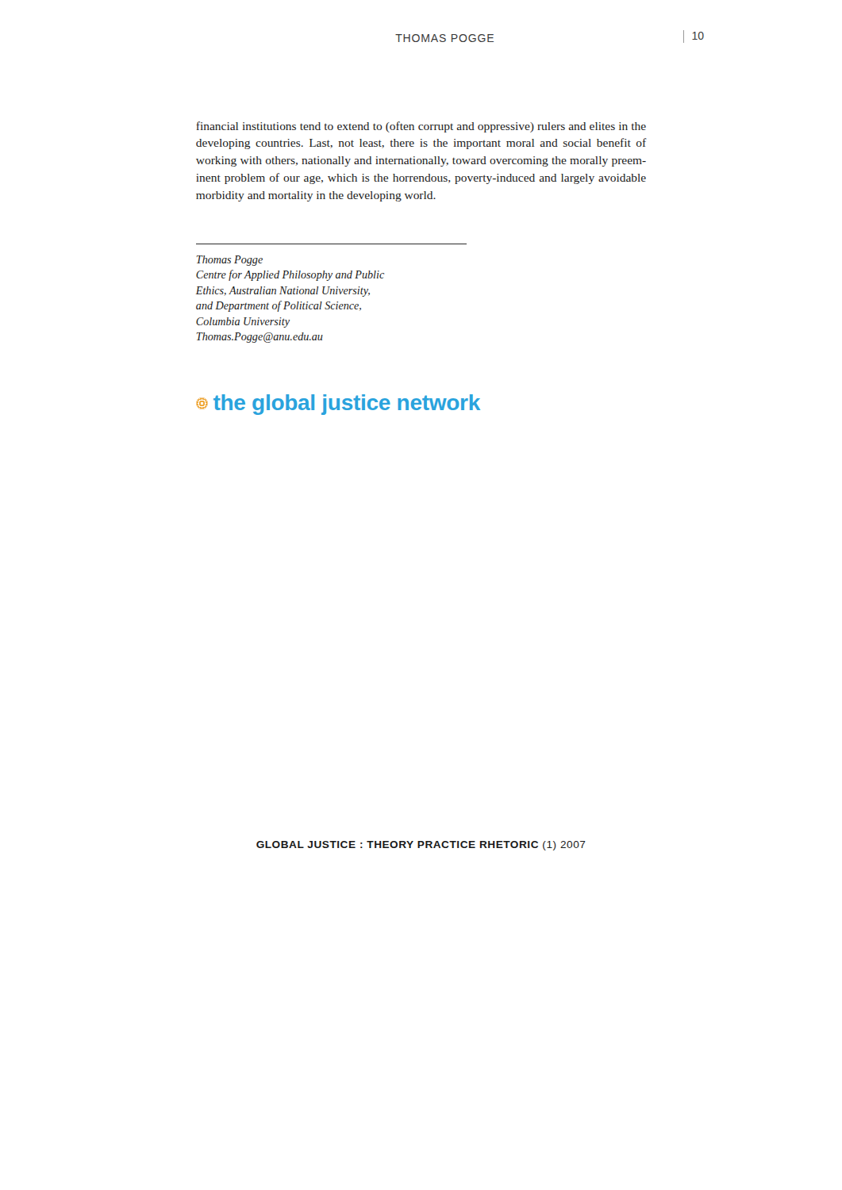Thomas Pogge
10
financial institutions tend to extend to (often corrupt and oppressive) rulers and elites in the developing countries. Last, not least, there is the important moral and social benefit of working with others, nationally and internationally, toward overcoming the morally preeminent problem of our age, which is the horrendous, poverty-induced and largely avoidable morbidity and mortality in the developing world.
Thomas Pogge
Centre for Applied Philosophy and Public
Ethics, Australian National University,
and Department of Political Science,
Columbia University
Thomas.Pogge@anu.edu.au
the global justice network
GLOBAL JUSTICE : THEORY PRACTICE RHETORIC (1) 2007